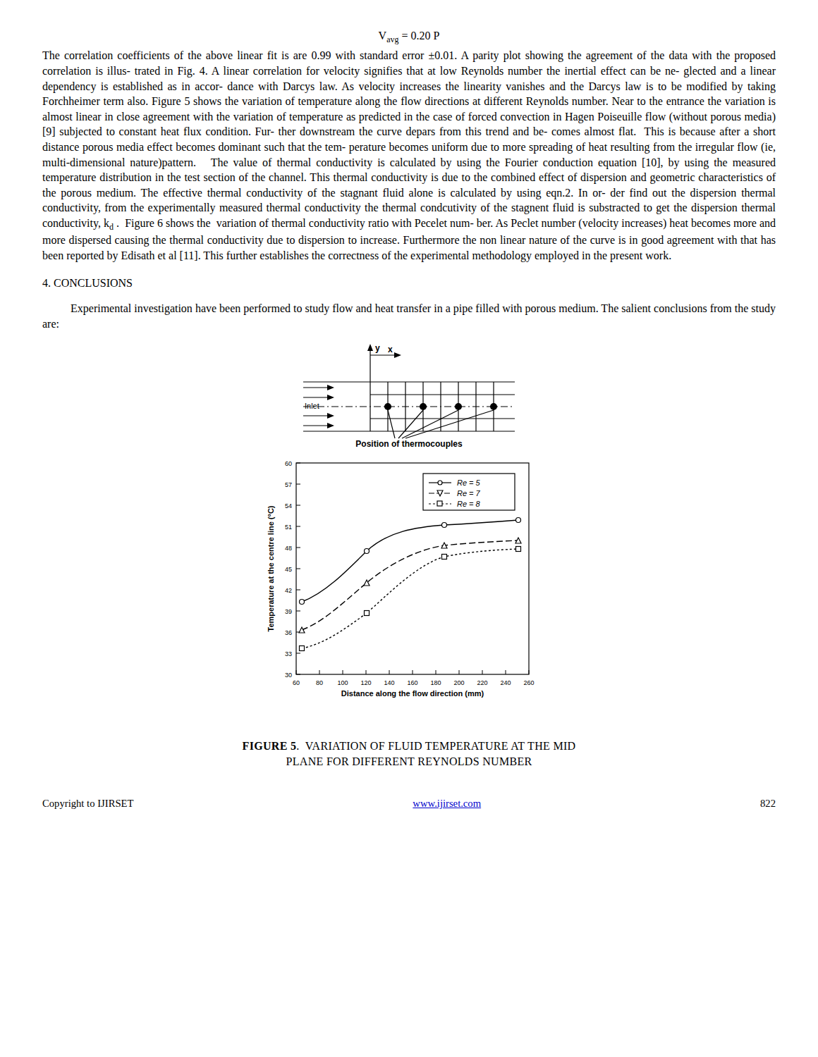Vavg = 0.20 P
The correlation coefficients of the above linear fit is are 0.99 with standard error ±0.01. A parity plot showing the agreement of the data with the proposed correlation is illus- trated in Fig. 4. A linear correlation for velocity signifies that at low Reynolds number the inertial effect can be ne- glected and a linear dependency is established as in accor- dance with Darcys law. As velocity increases the linearity vanishes and the Darcys law is to be modified by taking Forchheimer term also. Figure 5 shows the variation of temperature along the flow directions at different Reynolds number. Near to the entrance the variation is almost linear in close agreement with the variation of temperature as predicted in the case of forced convection in Hagen Poiseuille flow (without porous media) [9] subjected to constant heat flux condition. Fur- ther downstream the curve depars from this trend and be- comes almost flat. This is because after a short distance porous media effect becomes dominant such that the tem- perature becomes uniform due to more spreading of heat resulting from the irregular flow (ie, multi-dimensional nature)pattern. The value of thermal conductivity is calculated by using the Fourier conduction equation [10], by using the measured temperature distribution in the test section of the channel. This thermal conductivity is due to the combined effect of dispersion and geometric characteristics of the porous medium. The effective thermal conductivity of the stagnant fluid alone is calculated by using eqn.2. In or- der find out the dispersion thermal conductivity, from the experimentally measured thermal conductivity the thermal condcutivity of the stagnent fluid is substracted to get the dispersion thermal conductivity, kd . Figure 6 shows the variation of thermal conductivity ratio with Pecelet num- ber. As Peclet number (velocity increases) heat becomes more and more dispersed causing the thermal conductivity due to dispersion to increase. Furthermore the non linear nature of the curve is in good agreement with that has been reported by Edisath et al [11]. This further establishes the correctness of the experimental methodology employed in the present work.
4. CONCLUSIONS
Experimental investigation have been performed to study flow and heat transfer in a pipe filled with porous medium. The salient conclusions from the study are:
y x Inlet Position of thermocouples 60 57 54 51 48 45 42 39 36 33 30 60 80 100 120 140 160 180 200 220 240 260 Distance along the flow direction (mm) Temperature at the centre line (°C) Re = 5 Re = 7 Re = 8
FIGURE 5. VARIATION OF FLUID TEMPERATURE AT THE MID
PLANE FOR DIFFERENT REYNOLDS NUMBER
Copyright to IJIRSET www.ijirset.com 822